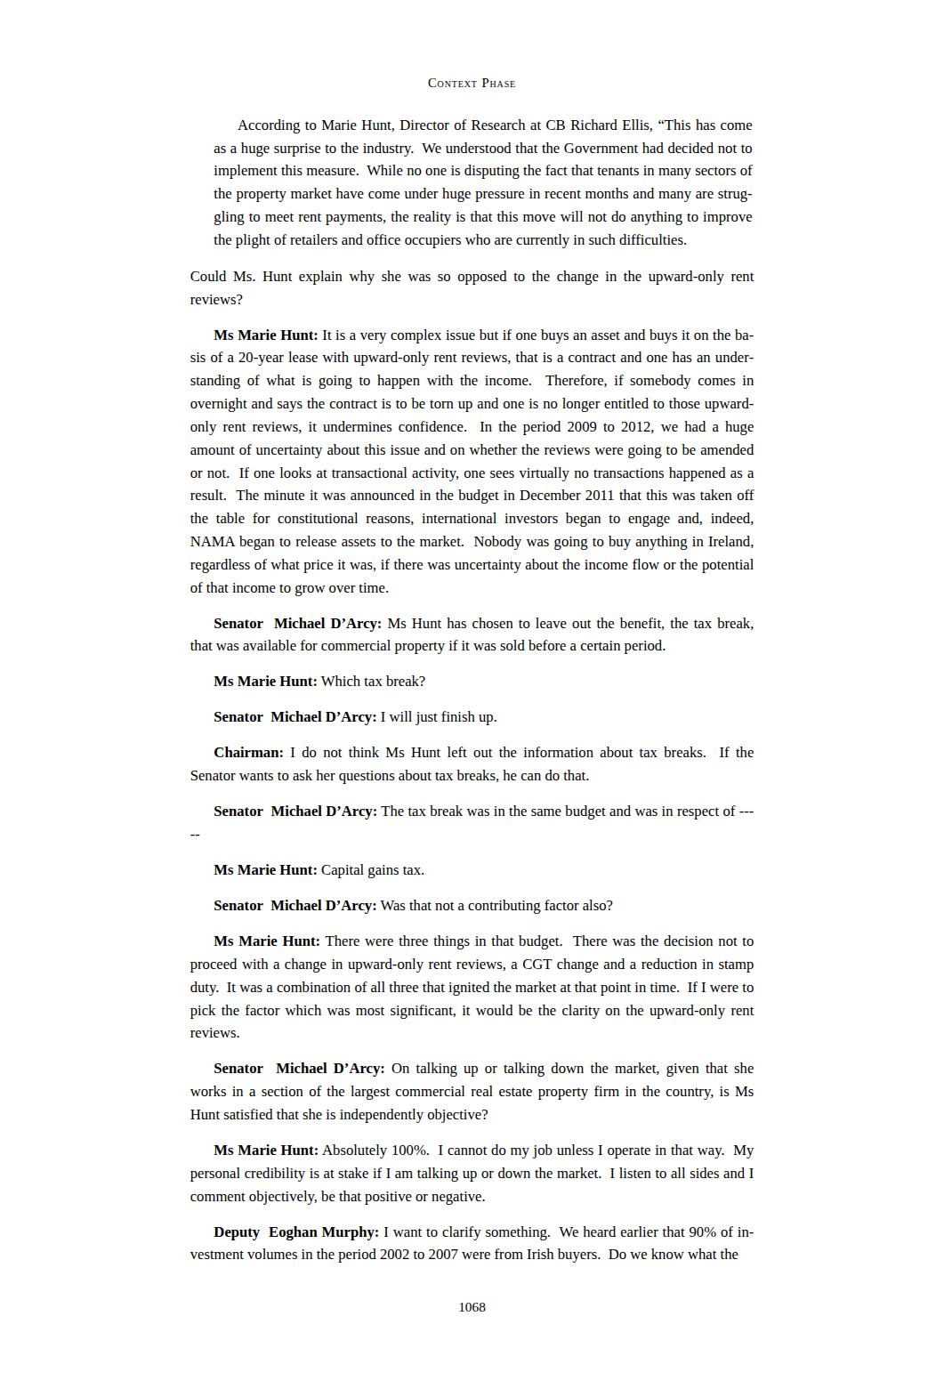Context Phase
According to Marie Hunt, Director of Research at CB Richard Ellis, “This has come as a huge surprise to the industry. We understood that the Government had decided not to implement this measure. While no one is disputing the fact that tenants in many sectors of the property market have come under huge pressure in recent months and many are struggling to meet rent payments, the reality is that this move will not do anything to improve the plight of retailers and office occupiers who are currently in such difficulties.
Could Ms. Hunt explain why she was so opposed to the change in the upward-only rent reviews?
Ms Marie Hunt: It is a very complex issue but if one buys an asset and buys it on the basis of a 20-year lease with upward-only rent reviews, that is a contract and one has an understanding of what is going to happen with the income. Therefore, if somebody comes in overnight and says the contract is to be torn up and one is no longer entitled to those upward-only rent reviews, it undermines confidence. In the period 2009 to 2012, we had a huge amount of uncertainty about this issue and on whether the reviews were going to be amended or not. If one looks at transactional activity, one sees virtually no transactions happened as a result. The minute it was announced in the budget in December 2011 that this was taken off the table for constitutional reasons, international investors began to engage and, indeed, NAMA began to release assets to the market. Nobody was going to buy anything in Ireland, regardless of what price it was, if there was uncertainty about the income flow or the potential of that income to grow over time.
Senator Michael D’Arcy: Ms Hunt has chosen to leave out the benefit, the tax break, that was available for commercial property if it was sold before a certain period.
Ms Marie Hunt: Which tax break?
Senator Michael D’Arcy: I will just finish up.
Chairman: I do not think Ms Hunt left out the information about tax breaks. If the Senator wants to ask her questions about tax breaks, he can do that.
Senator Michael D’Arcy: The tax break was in the same budget and was in respect of -----
Ms Marie Hunt: Capital gains tax.
Senator Michael D’Arcy: Was that not a contributing factor also?
Ms Marie Hunt: There were three things in that budget. There was the decision not to proceed with a change in upward-only rent reviews, a CGT change and a reduction in stamp duty. It was a combination of all three that ignited the market at that point in time. If I were to pick the factor which was most significant, it would be the clarity on the upward-only rent reviews.
Senator Michael D’Arcy: On talking up or talking down the market, given that she works in a section of the largest commercial real estate property firm in the country, is Ms Hunt satisfied that she is independently objective?
Ms Marie Hunt: Absolutely 100%. I cannot do my job unless I operate in that way. My personal credibility is at stake if I am talking up or down the market. I listen to all sides and I comment objectively, be that positive or negative.
Deputy Eoghan Murphy: I want to clarify something. We heard earlier that 90% of investment volumes in the period 2002 to 2007 were from Irish buyers. Do we know what the
1068